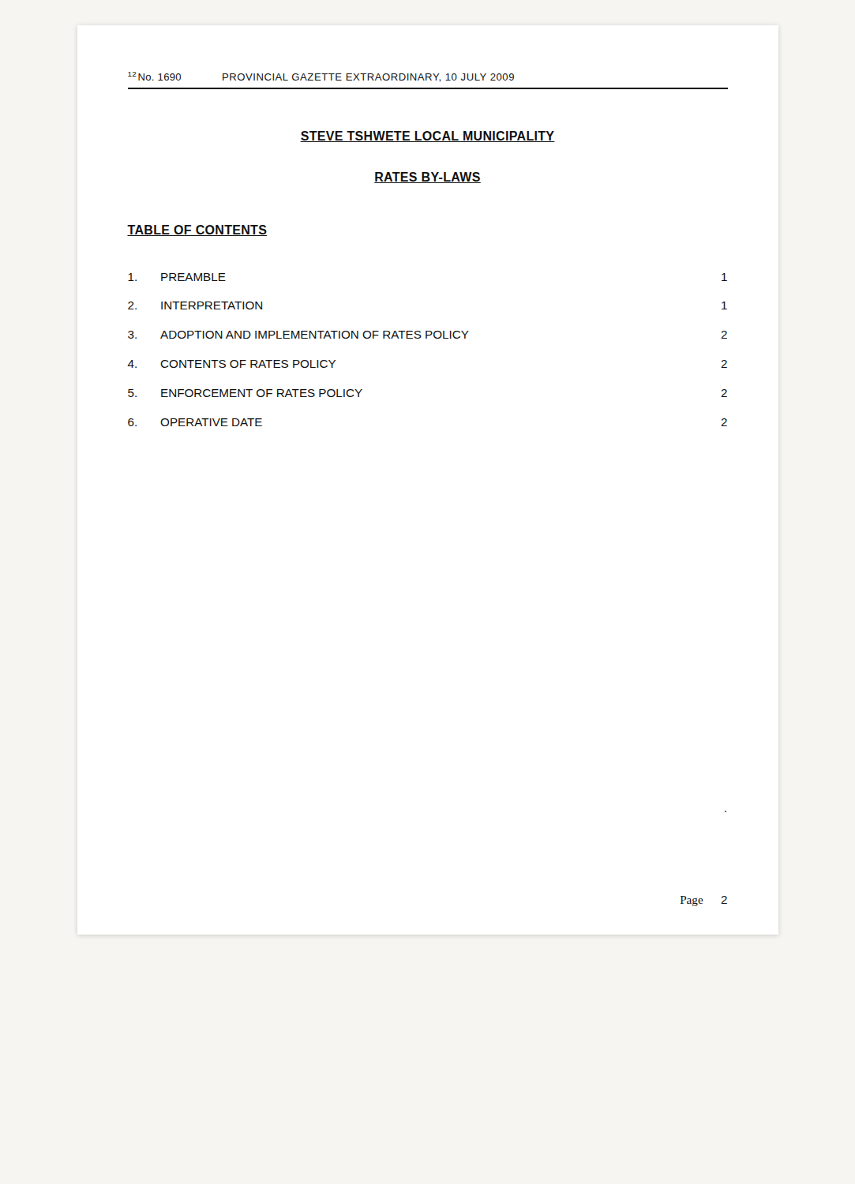12No. 1690 Provincial Gazette Extraordinary, 10 July 2009
STEVE TSHWETE LOCAL MUNICIPALITY
RATES BY-LAWS
TABLE OF CONTENTS
| 1. | PREAMBLE | 1 |
| 2. | INTERPRETATION | 1 |
| 3. | ADOPTION AND IMPLEMENTATION OF RATES POLICY | 2 |
| 4. | CONTENTS OF RATES POLICY | 2 |
| 5. | ENFORCEMENT OF RATES POLICY | 2 |
| 6. | OPERATIVE DATE | 2 |
·
Page 2